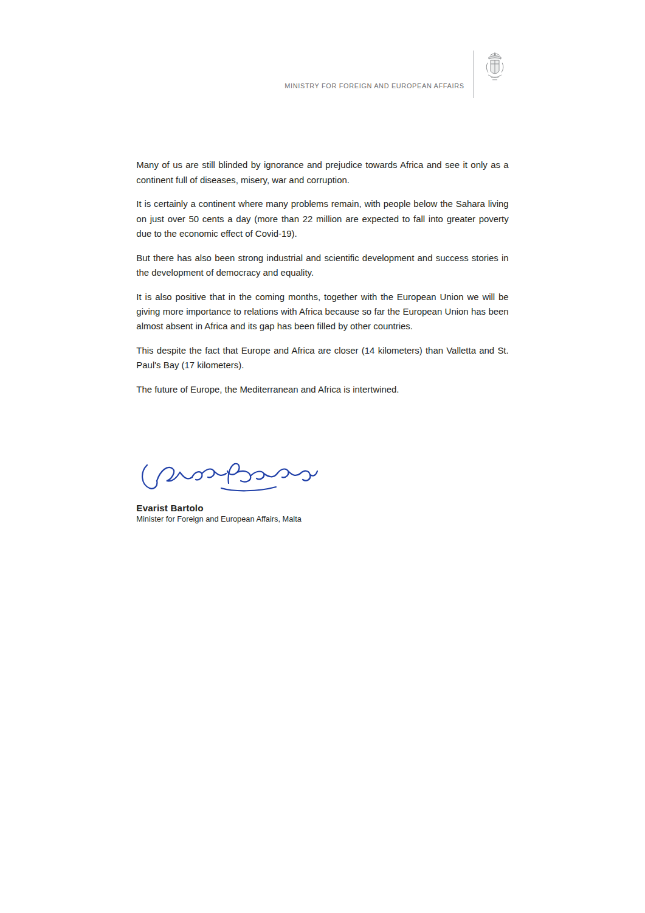Ministry for Foreign and European Affairs
Many of us are still blinded by ignorance and prejudice towards Africa and see it only as a continent full of diseases, misery, war and corruption.
It is certainly a continent where many problems remain, with people below the Sahara living on just over 50 cents a day (more than 22 million are expected to fall into greater poverty due to the economic effect of Covid-19).
But there has also been strong industrial and scientific development and success stories in the development of democracy and equality.
It is also positive that in the coming months, together with the European Union we will be giving more importance to relations with Africa because so far the European Union has been almost absent in Africa and its gap has been filled by other countries.
This despite the fact that Europe and Africa are closer (14 kilometers) than Valletta and St. Paul's Bay (17 kilometers).
The future of Europe, the Mediterranean and Africa is intertwined.
Evarist Bartolo
Minister for Foreign and European Affairs, Malta